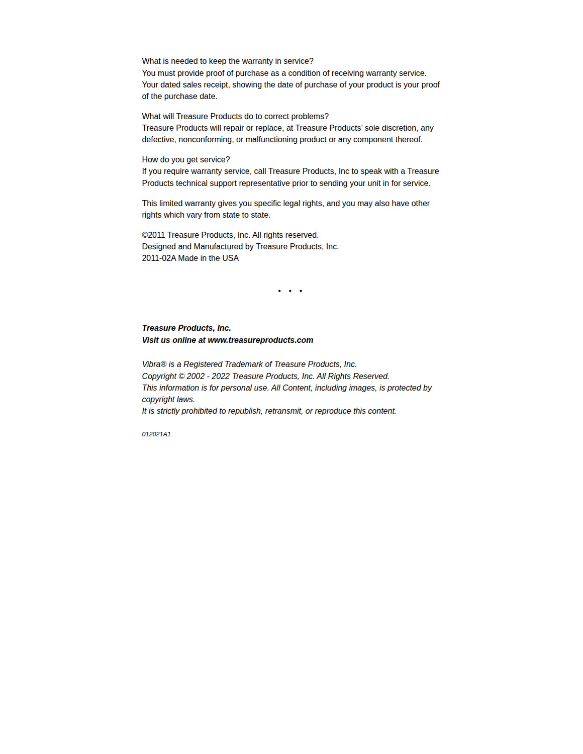What is needed to keep the warranty in service?
You must provide proof of purchase as a condition of receiving warranty service. Your dated sales receipt, showing the date of purchase of your product is your proof of the purchase date.
What will Treasure Products do to correct problems?
Treasure Products will repair or replace, at Treasure Products’ sole discretion, any defective, nonconforming, or malfunctioning product or any component thereof.
How do you get service?
If you require warranty service, call Treasure Products, Inc to speak with a Treasure Products technical support representative prior to sending your unit in for service.
This limited warranty gives you specific legal rights, and you may also have other rights which vary from state to state.
©2011 Treasure Products, Inc. All rights reserved.
Designed and Manufactured by Treasure Products, Inc.
2011-02A Made in the USA
• • •
Treasure Products, Inc.
Visit us online at www.treasureproducts.com
Vibra® is a Registered Trademark of Treasure Products, Inc.
Copyright © 2002 - 2022 Treasure Products, Inc. All Rights Reserved.
This information is for personal use. All Content, including images, is protected by copyright laws.
It is strictly prohibited to republish, retransmit, or reproduce this content.
012021A1